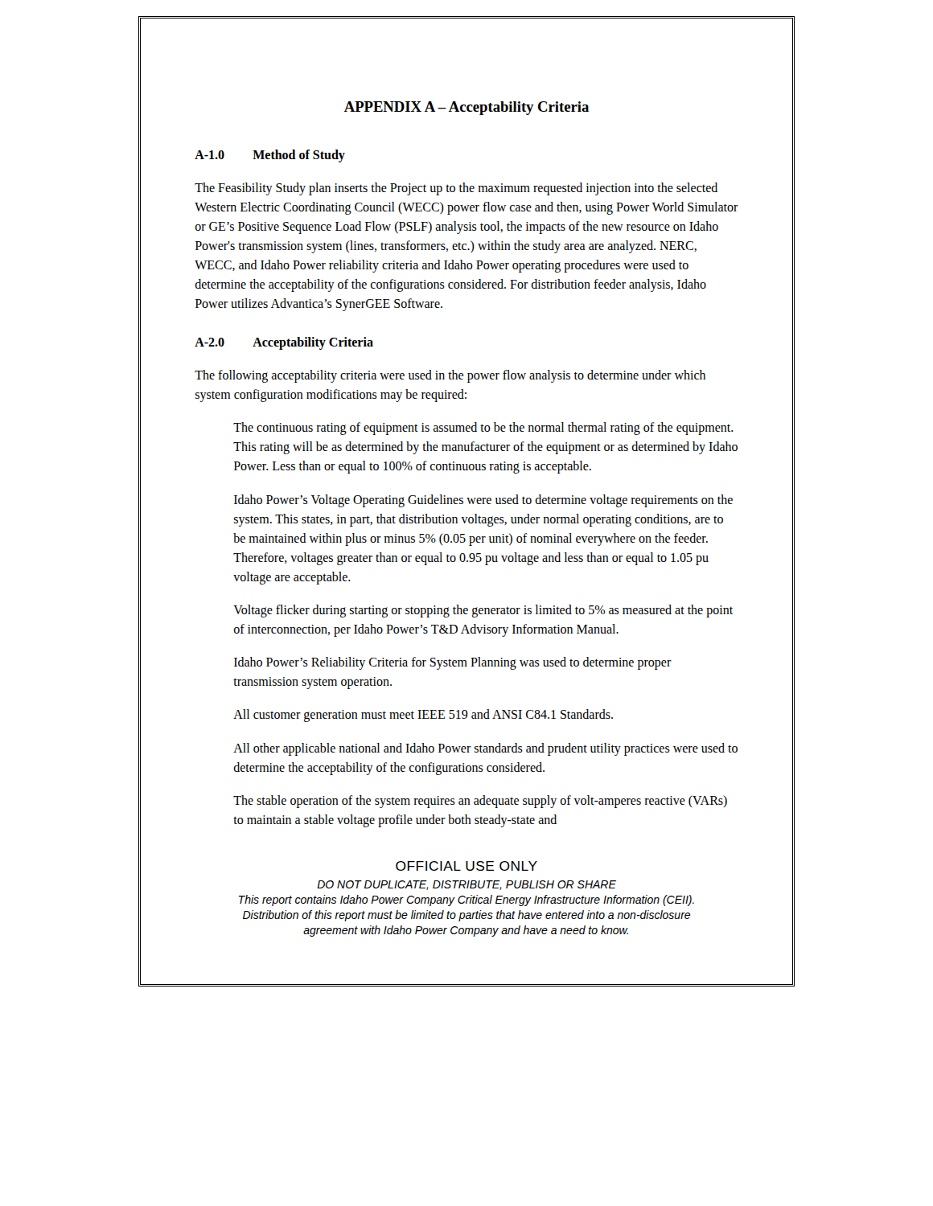APPENDIX A – Acceptability Criteria
A-1.0 Method of Study
The Feasibility Study plan inserts the Project up to the maximum requested injection into the selected Western Electric Coordinating Council (WECC) power flow case and then, using Power World Simulator or GE’s Positive Sequence Load Flow (PSLF) analysis tool, the impacts of the new resource on Idaho Power's transmission system (lines, transformers, etc.) within the study area are analyzed. NERC, WECC, and Idaho Power reliability criteria and Idaho Power operating procedures were used to determine the acceptability of the configurations considered. For distribution feeder analysis, Idaho Power utilizes Advantica’s SynerGEE Software.
A-2.0 Acceptability Criteria
The following acceptability criteria were used in the power flow analysis to determine under which system configuration modifications may be required:
The continuous rating of equipment is assumed to be the normal thermal rating of the equipment. This rating will be as determined by the manufacturer of the equipment or as determined by Idaho Power. Less than or equal to 100% of continuous rating is acceptable.
Idaho Power’s Voltage Operating Guidelines were used to determine voltage requirements on the system. This states, in part, that distribution voltages, under normal operating conditions, are to be maintained within plus or minus 5% (0.05 per unit) of nominal everywhere on the feeder. Therefore, voltages greater than or equal to 0.95 pu voltage and less than or equal to 1.05 pu voltage are acceptable.
Voltage flicker during starting or stopping the generator is limited to 5% as measured at the point of interconnection, per Idaho Power’s T&D Advisory Information Manual.
Idaho Power’s Reliability Criteria for System Planning was used to determine proper transmission system operation.
All customer generation must meet IEEE 519 and ANSI C84.1 Standards.
All other applicable national and Idaho Power standards and prudent utility practices were used to determine the acceptability of the configurations considered.
The stable operation of the system requires an adequate supply of volt-amperes reactive (VARs) to maintain a stable voltage profile under both steady-state and
OFFICIAL USE ONLY
DO NOT DUPLICATE, DISTRIBUTE, PUBLISH OR SHARE
This report contains Idaho Power Company Critical Energy Infrastructure Information (CEII).
Distribution of this report must be limited to parties that have entered into a non-disclosure
agreement with Idaho Power Company and have a need to know.